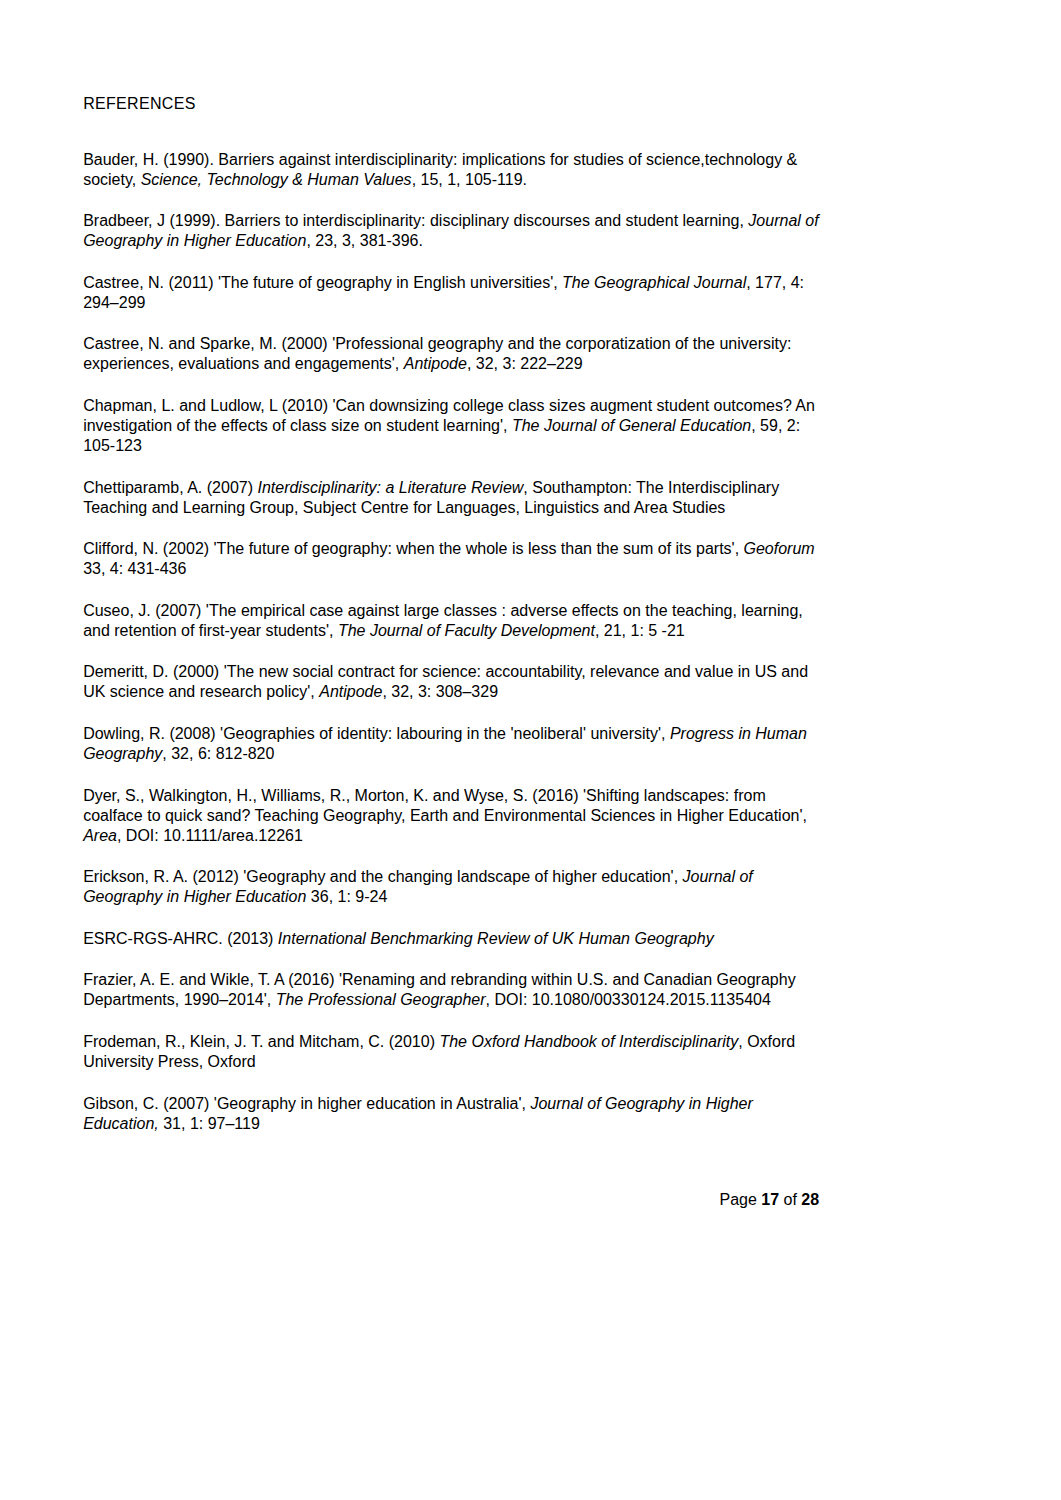REFERENCES
Bauder, H. (1990). Barriers against interdisciplinarity: implications for studies of science,technology & society, Science, Technology & Human Values, 15, 1, 105-119.
Bradbeer, J (1999). Barriers to interdisciplinarity: disciplinary discourses and student learning, Journal of Geography in Higher Education, 23, 3, 381-396.
Castree, N. (2011) 'The future of geography in English universities', The Geographical Journal, 177, 4: 294–299
Castree, N. and Sparke, M. (2000) 'Professional geography and the corporatization of the university: experiences, evaluations and engagements', Antipode, 32, 3: 222–229
Chapman, L. and Ludlow, L (2010) 'Can downsizing college class sizes augment student outcomes? An investigation of the effects of class size on student learning', The Journal of General Education, 59, 2: 105-123
Chettiparamb, A. (2007) Interdisciplinarity: a Literature Review, Southampton: The Interdisciplinary Teaching and Learning Group, Subject Centre for Languages, Linguistics and Area Studies
Clifford, N. (2002) 'The future of geography: when the whole is less than the sum of its parts', Geoforum 33, 4: 431-436
Cuseo, J. (2007) 'The empirical case against large classes : adverse effects on the teaching, learning, and retention of first-year students', The Journal of Faculty Development, 21, 1: 5 -21
Demeritt, D. (2000) 'The new social contract for science: accountability, relevance and value in US and UK science and research policy', Antipode, 32, 3: 308–329
Dowling, R. (2008) 'Geographies of identity: labouring in the 'neoliberal' university', Progress in Human Geography, 32, 6: 812-820
Dyer, S., Walkington, H., Williams, R., Morton, K. and Wyse, S. (2016) 'Shifting landscapes: from coalface to quick sand? Teaching Geography, Earth and Environmental Sciences in Higher Education', Area, DOI: 10.1111/area.12261
Erickson, R. A. (2012) 'Geography and the changing landscape of higher education', Journal of Geography in Higher Education 36, 1: 9-24
ESRC-RGS-AHRC. (2013) International Benchmarking Review of UK Human Geography
Frazier, A. E. and Wikle, T. A (2016) 'Renaming and rebranding within U.S. and Canadian Geography Departments, 1990–2014', The Professional Geographer, DOI: 10.1080/00330124.2015.1135404
Frodeman, R., Klein, J. T. and Mitcham, C. (2010) The Oxford Handbook of Interdisciplinarity, Oxford University Press, Oxford
Gibson, C. (2007) 'Geography in higher education in Australia', Journal of Geography in Higher Education, 31, 1: 97–119
Page 17 of 28